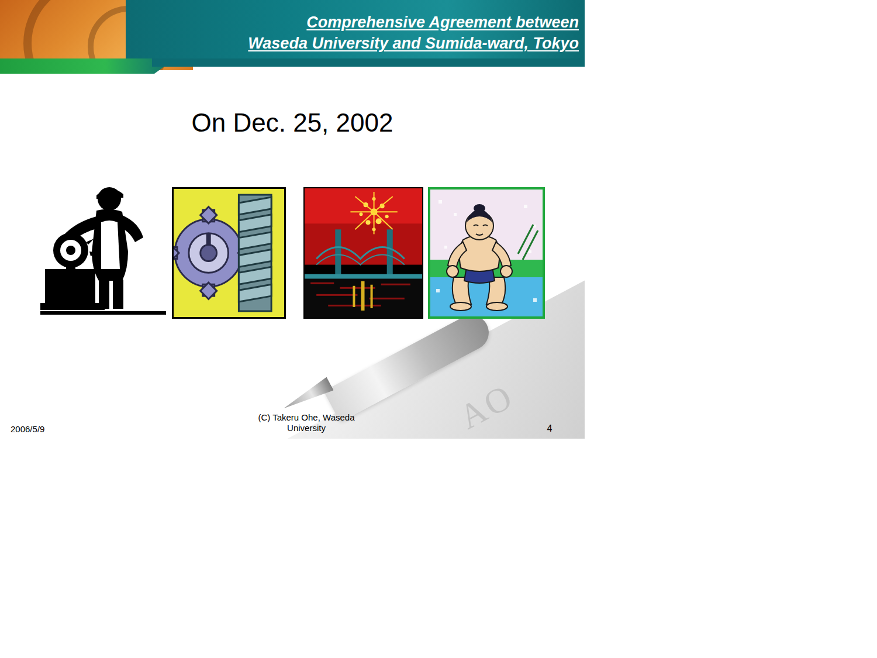AO
Comprehensive Agreement between
Waseda University and Sumida-ward, Tokyo
On Dec. 25, 2002
2006/5/9
(C) Takeru Ohe, Waseda
University
4